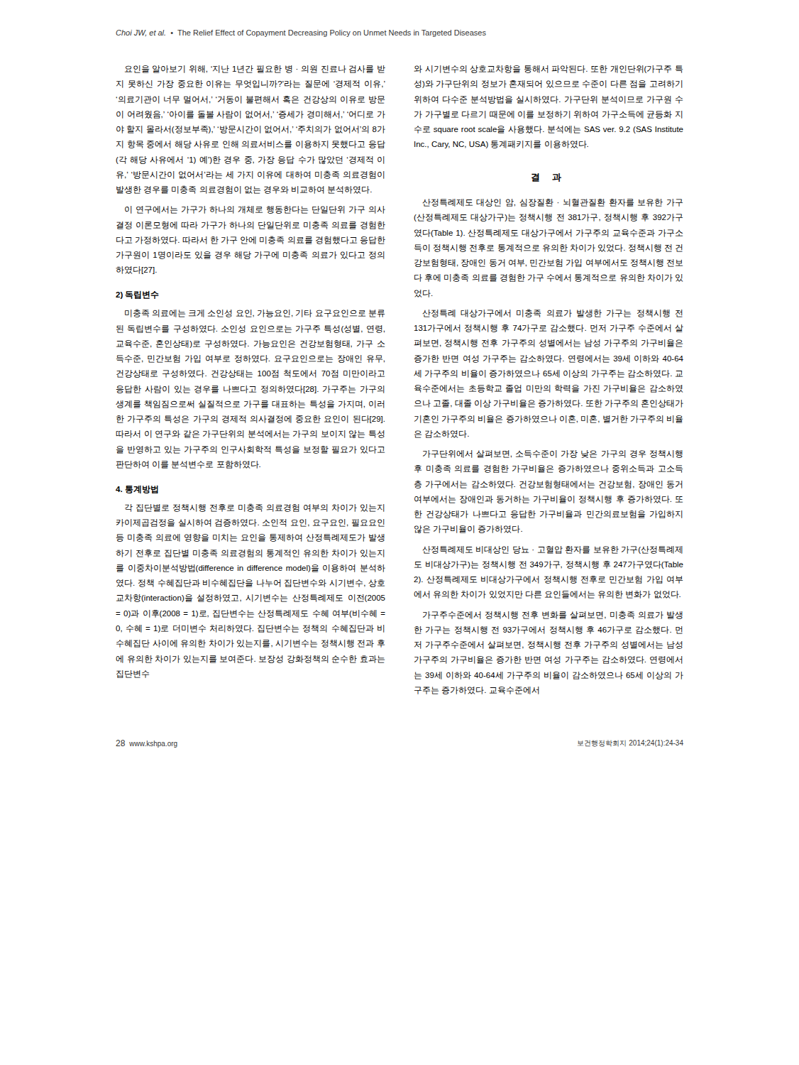Choi JW, et al. • The Relief Effect of Copayment Decreasing Policy on Unmet Needs in Targeted Diseases
요인을 알아보기 위해, ‘지난 1년간 필요한 병 · 의원 진료나 검사를 받지 못하신 가장 중요한 이유는 무엇입니까?’라는 질문에 ‘경제적 이유,’ ‘의료기관이 너무 멀어서,’ ‘거동이 불편해서 혹은 건강상의 이유로 방문이 어려웠음,’ ‘아이를 돌볼 사람이 없어서,’ ‘증세가 경미해서,’ ‘어디로 가야 할지 몰라서(정보부족),’ ‘방문시간이 없어서,’ ‘주치의가 없어서’의 8가지 항목 중에서 해당 사유로 인해 의료서비스를 이용하지 못했다고 응답(각 해당 사유에서 ‘1) 예’)한 경우 중, 가장 응답 수가 많았던 ‘경제적 이유,’ ‘방문시간이 없어서’라는 세 가지 이유에 대하여 미충족 의료경험이 발생한 경우를 미충족 의료경험이 없는 경우와 비교하여 분석하였다.
이 연구에서는 가구가 하나의 개체로 행동한다는 단일단위 가구 의사결정 이론모형에 따라 가구가 하나의 단일단위로 미충족 의료를 경험한다고 가정하였다. 따라서 한 가구 안에 미충족 의료를 경험했다고 응답한 가구원이 1명이라도 있을 경우 해당 가구에 미충족 의료가 있다고 정의하였다[27].
2) 독립변수
미충족 의료에는 크게 소인성 요인, 가능요인, 기타 요구요인으로 분류된 독립변수를 구성하였다. 소인성 요인으로는 가구주 특성(성별, 연령, 교육수준, 혼인상태)로 구성하였다. 가능요인은 건강보험형태, 가구 소득수준, 민간보험 가입 여부로 정하였다. 요구요인으로는 장애인 유무, 건강상태로 구성하였다. 건강상태는 100점 척도에서 70점 미만이라고 응답한 사람이 있는 경우를 나쁘다고 정의하였다[28]. 가구주는 가구의 생계를 책임짐으로써 실질적으로 가구를 대표하는 특성을 가지며, 이러한 가구주의 특성은 가구의 경제적 의사결정에 중요한 요인이 된다[29]. 따라서 이 연구와 같은 가구단위의 분석에서는 가구의 보이지 않는 특성을 반영하고 있는 가구주의 인구사회학적 특성을 보정할 필요가 있다고 판단하여 이를 분석변수로 포함하였다.
4. 통계방법
각 집단별로 정책시행 전후로 미충족 의료경험 여부의 차이가 있는지 카이제곱검정을 실시하여 검증하였다. 소인적 요인, 요구요인, 필요요인 등 미충족 의료에 영향을 미치는 요인을 통제하여 산정특례제도가 발생하기 전후로 집단별 미충족 의료경험의 통계적인 유의한 차이가 있는지를 이중차이분석방법(difference in difference model)을 이용하여 분석하였다. 정책 수혜집단과 비수혜집단을 나누어 집단변수와 시기변수, 상호교차항(interaction)을 설정하였고, 시기변수는 산정특례제도 이전(2005 = 0)과 이후(2008 = 1)로, 집단변수는 산정특례제도 수혜 여부(비수혜 = 0, 수혜 = 1)로 더미변수 처리하였다. 집단변수는 정책의 수혜집단과 비수혜집단 사이에 유의한 차이가 있는지를, 시기변수는 정책시행 전과 후에 유의한 차이가 있는지를 보여준다. 보장성 강화정책의 순수한 효과는 집단변수
와 시기변수의 상호교차항을 통해서 파악된다. 또한 개인단위(가구주 특성)와 가구단위의 정보가 혼재되어 있으므로 수준이 다른 점을 고려하기 위하여 다수준 분석방법을 실시하였다. 가구단위 분석이므로 가구원 수가 가구별로 다르기 때문에 이를 보정하기 위하여 가구소득에 균등화 지수로 square root scale을 사용했다. 분석에는 SAS ver. 9.2 (SAS Institute Inc., Cary, NC, USA) 통계패키지를 이용하였다.
결 과
산정특례제도 대상인 암, 심장질환 · 뇌혈관질환 환자를 보유한 가구(산정특례제도 대상가구)는 정책시행 전 381가구, 정책시행 후 392가구였다(Table 1). 산정특례제도 대상가구에서 가구주의 교육수준과 가구소득이 정책시행 전후로 통계적으로 유의한 차이가 있었다. 정책시행 전 건강보험형태, 장애인 동거 여부, 민간보험 가입 여부에서도 정책시행 전보다 후에 미충족 의료를 경험한 가구 수에서 통계적으로 유의한 차이가 있었다.
산정특례 대상가구에서 미충족 의료가 발생한 가구는 정책시행 전 131가구에서 정책시행 후 74가구로 감소했다. 먼저 가구주 수준에서 살펴보면, 정책시행 전후 가구주의 성별에서는 남성 가구주의 가구비율은 증가한 반면 여성 가구주는 감소하였다. 연령에서는 39세 이하와 40-64세 가구주의 비율이 증가하였으나 65세 이상의 가구주는 감소하였다. 교육수준에서는 초등학교 졸업 미만의 학력을 가진 가구비율은 감소하였으나 고졸, 대졸 이상 가구비율은 증가하였다. 또한 가구주의 혼인상태가 기혼인 가구주의 비율은 증가하였으나 이혼, 미혼, 별거한 가구주의 비율은 감소하였다.
가구단위에서 살펴보면, 소득수준이 가장 낮은 가구의 경우 정책시행 후 미충족 의료를 경험한 가구비율은 증가하였으나 중위소득과 고소득층 가구에서는 감소하였다. 건강보험형태에서는 건강보험, 장애인 동거 여부에서는 장애인과 동거하는 가구비율이 정책시행 후 증가하였다. 또한 건강상태가 나쁘다고 응답한 가구비율과 민간의료보험을 가입하지 않은 가구비율이 증가하였다.
산정특례제도 비대상인 당뇨 · 고혈압 환자를 보유한 가구(산정특례제도 비대상가구)는 정책시행 전 349가구, 정책시행 후 247가구였다(Table 2). 산정특례제도 비대상가구에서 정책시행 전후로 민간보험 가입 여부에서 유의한 차이가 있었지만 다른 요인들에서는 유의한 변화가 없었다.
가구주수준에서 정책시행 전후 변화를 살펴보면, 미충족 의료가 발생한 가구는 정책시행 전 93가구에서 정책시행 후 46가구로 감소했다. 먼저 가구주수준에서 살펴보면, 정책시행 전후 가구주의 성별에서는 남성 가구주의 가구비율은 증가한 반면 여성 가구주는 감소하였다. 연령에서는 39세 이하와 40-64세 가구주의 비율이 감소하였으나 65세 이상의 가구주는 증가하였다. 교육수준에서
28 www.kshpa.org
보건행정학회지 2014;24(1):24-34